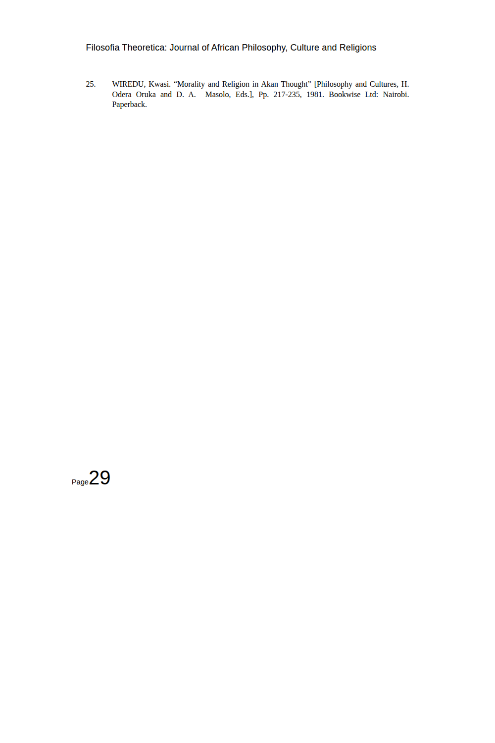Filosofia Theoretica: Journal of African Philosophy, Culture and Religions
25. WIREDU, Kwasi. “Morality and Religion in Akan Thought” [Philosophy and Cultures, H. Odera Oruka and D. A. Masolo, Eds.], Pp. 217-235, 1981. Bookwise Ltd: Nairobi. Paperback.
Page29